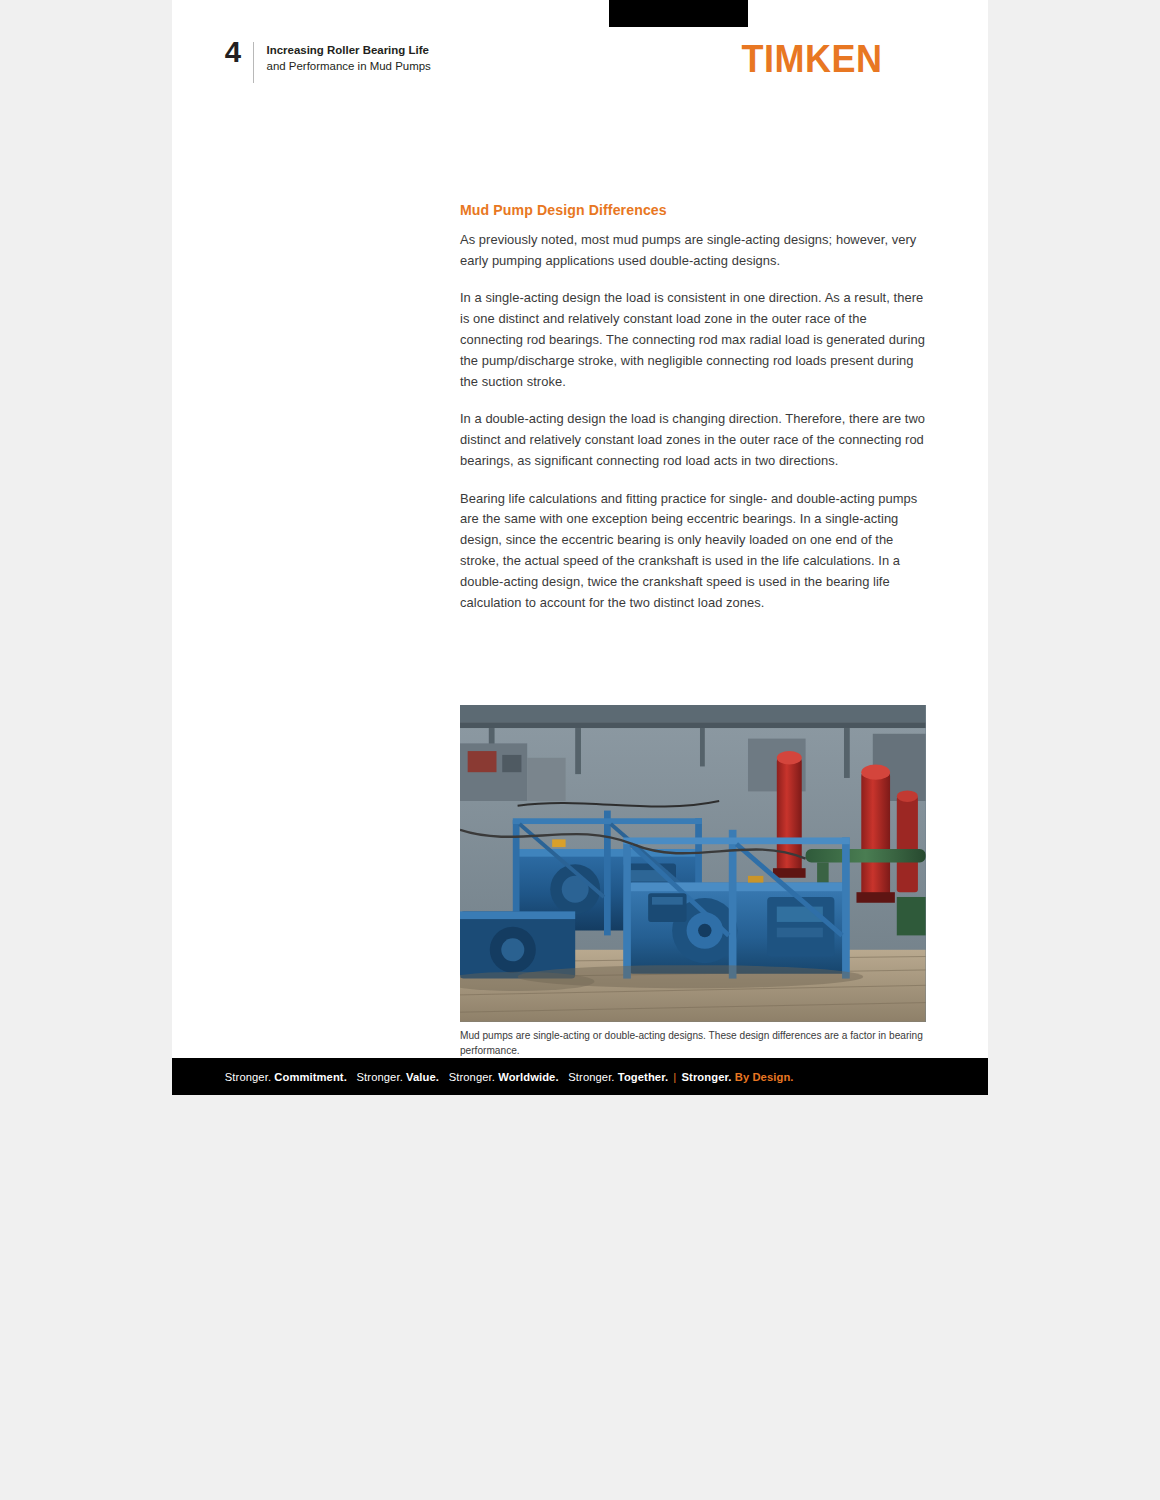4
Increasing Roller Bearing Life
and Performance in Mud Pumps
TIMKEN
Mud Pump Design Differences
As previously noted, most mud pumps are single-acting designs; however, very early pumping applications used double-acting designs.
In a single-acting design the load is consistent in one direction. As a result, there is one distinct and relatively constant load zone in the outer race of the connecting rod bearings. The connecting rod max radial load is generated during the pump/discharge stroke, with negligible connecting rod loads present during the suction stroke.
In a double-acting design the load is changing direction. Therefore, there are two distinct and relatively constant load zones in the outer race of the connecting rod bearings, as significant connecting rod load acts in two directions.
Bearing life calculations and fitting practice for single- and double-acting pumps are the same with one exception being eccentric bearings. In a single-acting design, since the eccentric bearing is only heavily loaded on one end of the stroke, the actual speed of the crankshaft is used in the life calculations. In a double-acting design, twice the crankshaft speed is used in the bearing life calculation to account for the two distinct load zones.
Mud pumps are single-acting or double-acting designs. These design differences are a factor in bearing performance.
Stronger. Commitment. Stronger. Value. Stronger. Worldwide. Stronger. Together. | Stronger. By Design.